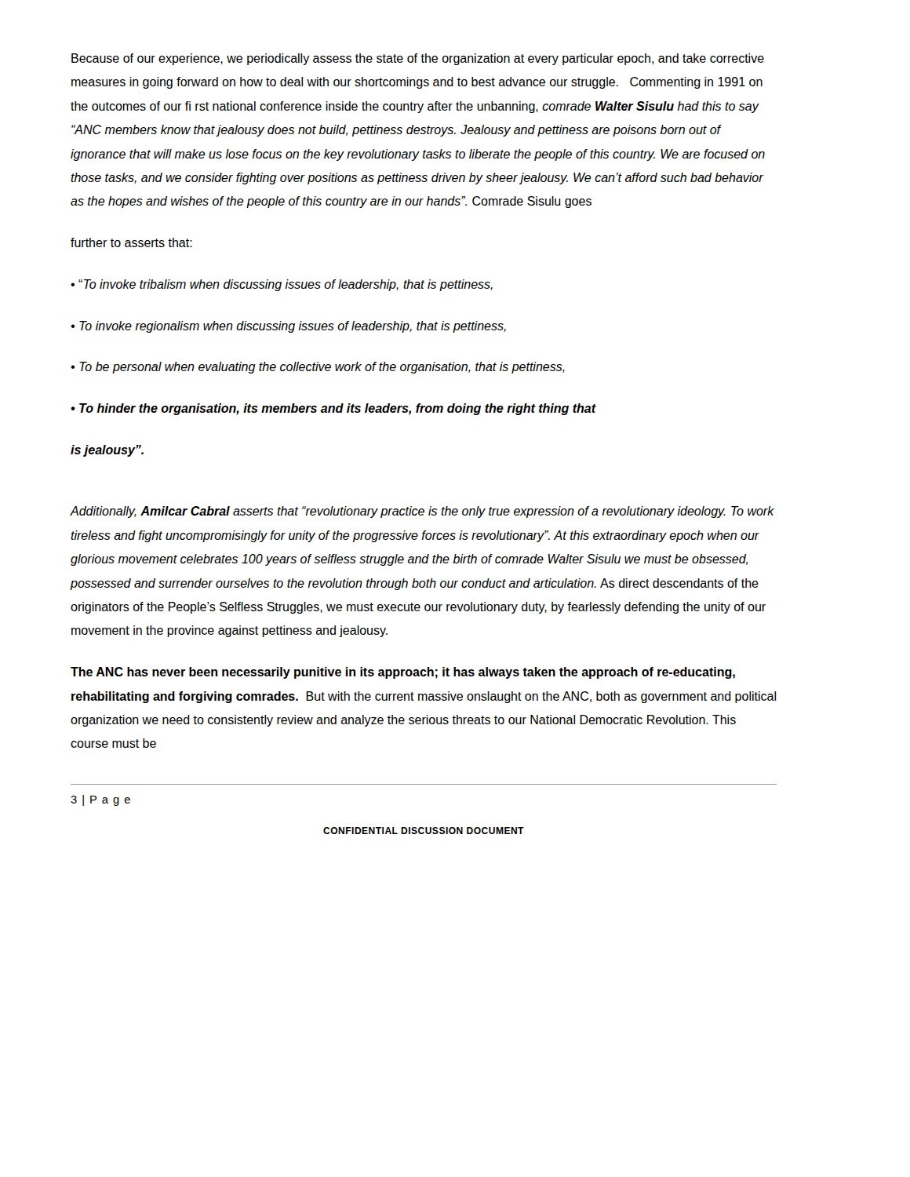Because of our experience, we periodically assess the state of the organization at every particular epoch, and take corrective measures in going forward on how to deal with our shortcomings and to best advance our struggle. Commenting in 1991 on the outcomes of our fi rst national conference inside the country after the unbanning, comrade Walter Sisulu had this to say “ANC members know that jealousy does not build, pettiness destroys. Jealousy and pettiness are poisons born out of ignorance that will make us lose focus on the key revolutionary tasks to liberate the people of this country. We are focused on those tasks, and we consider fighting over positions as pettiness driven by sheer jealousy. We can’t afford such bad behavior as the hopes and wishes of the people of this country are in our hands”. Comrade Sisulu goes
further to asserts that:
• “To invoke tribalism when discussing issues of leadership, that is pettiness,
• To invoke regionalism when discussing issues of leadership, that is pettiness,
• To be personal when evaluating the collective work of the organisation, that is pettiness,
• To hinder the organisation, its members and its leaders, from doing the right thing that
is jealousy”.
Additionally, Amilcar Cabral asserts that “revolutionary practice is the only true expression of a revolutionary ideology. To work tireless and fight uncompromisingly for unity of the progressive forces is revolutionary”. At this extraordinary epoch when our glorious movement celebrates 100 years of selfless struggle and the birth of comrade Walter Sisulu we must be obsessed, possessed and surrender ourselves to the revolution through both our conduct and articulation. As direct descendants of the originators of the People’s Selfless Struggles, we must execute our revolutionary duty, by fearlessly defending the unity of our movement in the province against pettiness and jealousy.
The ANC has never been necessarily punitive in its approach; it has always taken the approach of re-educating, rehabilitating and forgiving comrades. But with the current massive onslaught on the ANC, both as government and political organization we need to consistently review and analyze the serious threats to our National Democratic Revolution. This course must be
3 | P a g e
CONFIDENTIAL DISCUSSION DOCUMENT